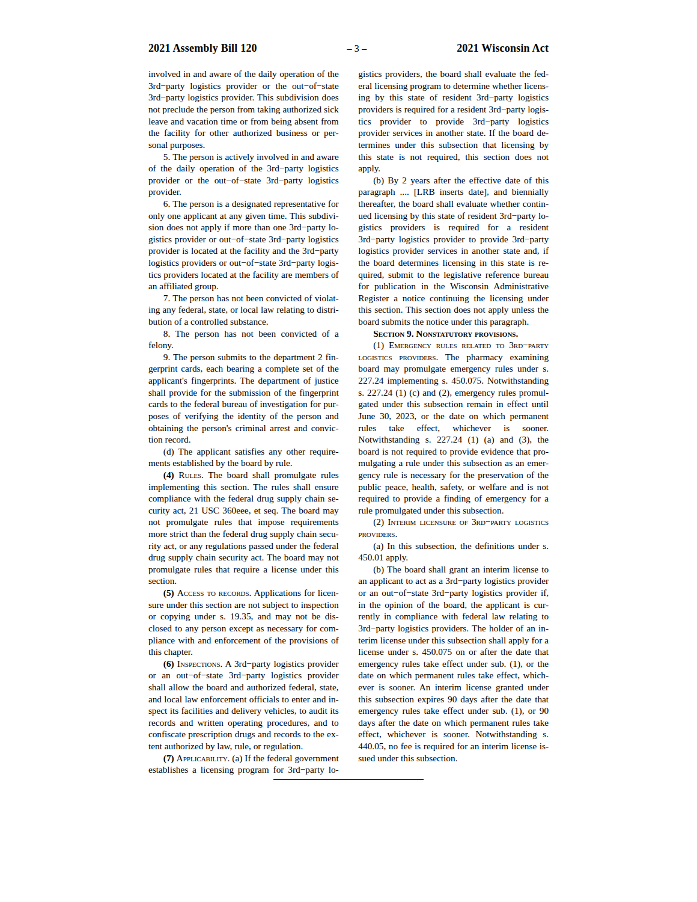2021 Assembly Bill 120
– 3 –
2021 Wisconsin Act
involved in and aware of the daily operation of the 3rd−party logistics provider or the out−of−state 3rd−party logistics provider. This subdivision does not preclude the person from taking authorized sick leave and vacation time or from being absent from the facility for other authorized business or personal purposes.
5. The person is actively involved in and aware of the daily operation of the 3rd−party logistics provider or the out−of−state 3rd−party logistics provider.
6. The person is a designated representative for only one applicant at any given time. This subdivision does not apply if more than one 3rd−party logistics provider or out−of−state 3rd−party logistics provider is located at the facility and the 3rd−party logistics providers or out−of−state 3rd−party logistics providers located at the facility are members of an affiliated group.
7. The person has not been convicted of violating any federal, state, or local law relating to distribution of a controlled substance.
8. The person has not been convicted of a felony.
9. The person submits to the department 2 fingerprint cards, each bearing a complete set of the applicant's fingerprints. The department of justice shall provide for the submission of the fingerprint cards to the federal bureau of investigation for purposes of verifying the identity of the person and obtaining the person's criminal arrest and conviction record.
(d) The applicant satisfies any other requirements established by the board by rule.
(4) Rules. The board shall promulgate rules implementing this section. The rules shall ensure compliance with the federal drug supply chain security act, 21 USC 360eee, et seq. The board may not promulgate rules that impose requirements more strict than the federal drug supply chain security act, or any regulations passed under the federal drug supply chain security act. The board may not promulgate rules that require a license under this section.
(5) Access to records. Applications for licensure under this section are not subject to inspection or copying under s. 19.35, and may not be disclosed to any person except as necessary for compliance with and enforcement of the provisions of this chapter.
(6) Inspections. A 3rd−party logistics provider or an out−of−state 3rd−party logistics provider shall allow the board and authorized federal, state, and local law enforcement officials to enter and inspect its facilities and delivery vehicles, to audit its records and written operating procedures, and to confiscate prescription drugs and records to the extent authorized by law, rule, or regulation.
(7) Applicability. (a) If the federal government establishes a licensing program for 3rd−party logistics providers, the board shall evaluate the federal licensing program to determine whether licensing by this state of resident 3rd−party logistics providers is required for a resident 3rd−party logistics provider to provide 3rd−party logistics provider services in another state. If the board determines under this subsection that licensing by this state is not required, this section does not apply.
(b) By 2 years after the effective date of this paragraph .... [LRB inserts date], and biennially thereafter, the board shall evaluate whether continued licensing by this state of resident 3rd−party logistics providers is required for a resident 3rd−party logistics provider to provide 3rd−party logistics provider services in another state and, if the board determines licensing in this state is required, submit to the legislative reference bureau for publication in the Wisconsin Administrative Register a notice continuing the licensing under this section. This section does not apply unless the board submits the notice under this paragraph.
Section 9. Nonstatutory provisions.
(1) Emergency rules related to 3rd−party logistics providers. The pharmacy examining board may promulgate emergency rules under s. 227.24 implementing s. 450.075. Notwithstanding s. 227.24 (1) (c) and (2), emergency rules promulgated under this subsection remain in effect until June 30, 2023, or the date on which permanent rules take effect, whichever is sooner. Notwithstanding s. 227.24 (1) (a) and (3), the board is not required to provide evidence that promulgating a rule under this subsection as an emergency rule is necessary for the preservation of the public peace, health, safety, or welfare and is not required to provide a finding of emergency for a rule promulgated under this subsection.
(2) Interim licensure of 3rd−party logistics providers.
(a) In this subsection, the definitions under s. 450.01 apply.
(b) The board shall grant an interim license to an applicant to act as a 3rd−party logistics provider or an out−of−state 3rd−party logistics provider if, in the opinion of the board, the applicant is currently in compliance with federal law relating to 3rd−party logistics providers. The holder of an interim license under this subsection shall apply for a license under s. 450.075 on or after the date that emergency rules take effect under sub. (1), or the date on which permanent rules take effect, whichever is sooner. An interim license granted under this subsection expires 90 days after the date that emergency rules take effect under sub. (1), or 90 days after the date on which permanent rules take effect, whichever is sooner. Notwithstanding s. 440.05, no fee is required for an interim license issued under this subsection.